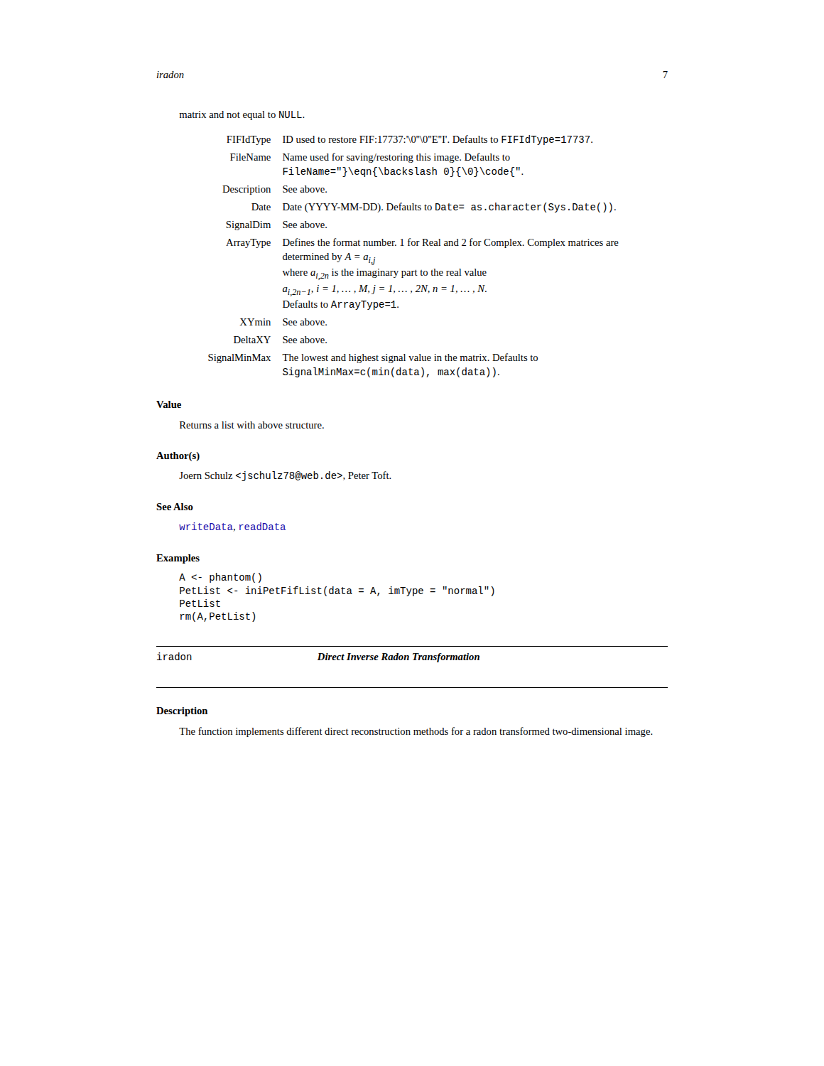iradon 7
matrix and not equal to NULL.
| FIFIdType | ID used to restore FIF:17737:'\0''\0''E''I'. Defaults to FIFIdType=17737 . |
| FileName | Name used for saving/restoring this image. Defaults to FileName="}\eqn{\backslash 0}{\0}\code{" . |
| Description | See above. |
| Date | Date (YYYY-MM-DD). Defaults to Date= as.character(Sys.Date()) . |
| SignalDim | See above. |
| ArrayType | Defines the format number. 1 for Real and 2 for Complex. Complex matrices are determined by A = a i,j where a i,2n is the imaginary part to the real value a i,2n−1 , i = 1, … , M , j = 1, … , 2N , n = 1, … , N . Defaults to ArrayType=1 . |
| XYmin | See above. |
| DeltaXY | See above. |
| SignalMinMax | The lowest and highest signal value in the matrix. Defaults to SignalMinMax=c(min(data), max(data)) . |
Value
Returns a list with above structure.
Author(s)
Joern Schulz <jschulz78@web.de>, Peter Toft.
See Also
writeData, readData
Examples
A <- phantom()
PetList <- iniPetFifList(data = A, imType = "normal")
PetList
rm(A,PetList)
iradon Direct Inverse Radon Transformation
Description
The function implements different direct reconstruction methods for a radon transformed two-dimensional image.